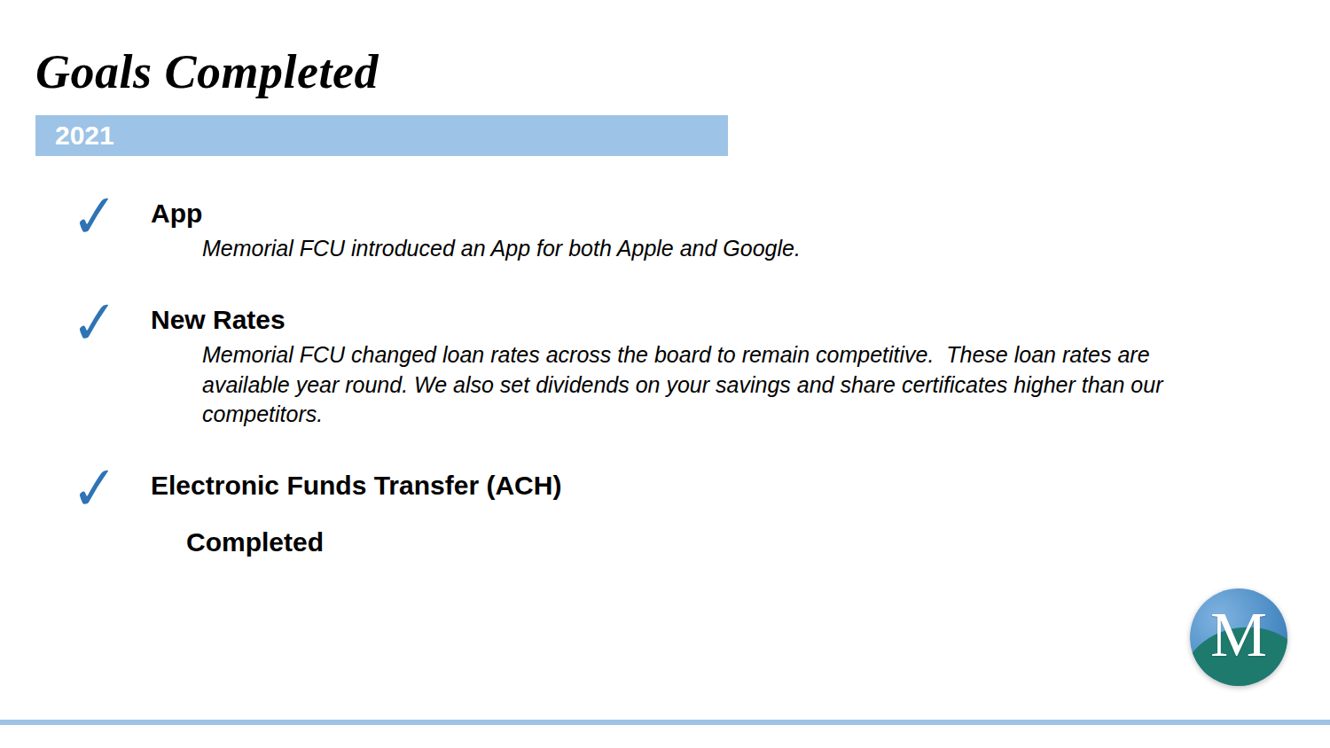Goals Completed
2021
✓
App
Memorial FCU introduced an App for both Apple and Google.
✓
New Rates
Memorial FCU changed loan rates across the board to remain competitive. These loan rates are available year round. We also set dividends on your savings and share certificates higher than our competitors.
✓
Electronic Funds Transfer (ACH)
Completed
M